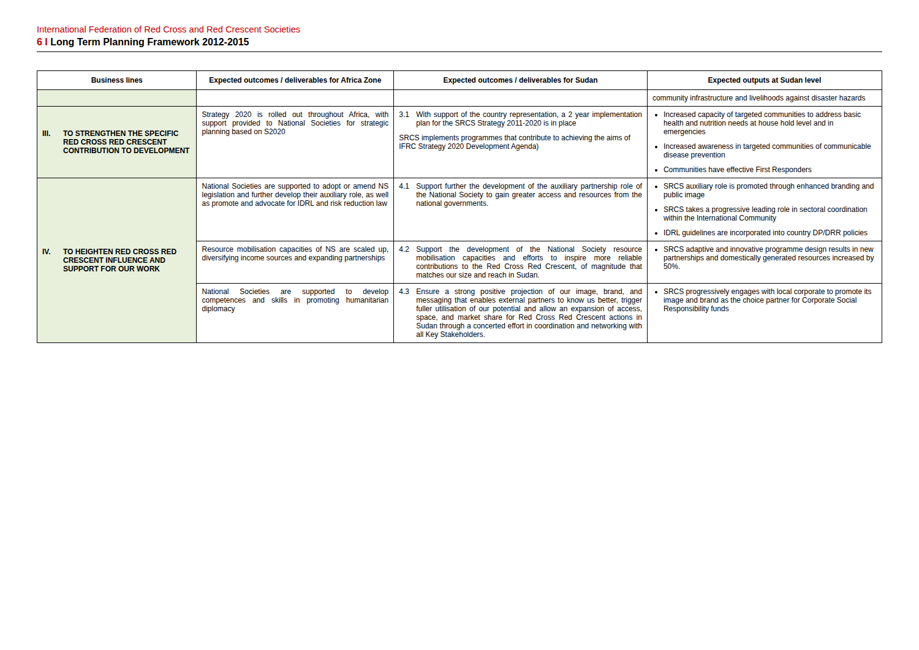International Federation of Red Cross and Red Crescent Societies
6 I Long Term Planning Framework 2012-2015
| Business lines | Expected outcomes / deliverables for Africa Zone | Expected outcomes / deliverables for Sudan | Expected outputs at Sudan level |
| --- | --- | --- | --- |
| | | | community infrastructure and livelihoods against disaster hazards |
| III. TO STRENGTHEN THE SPECIFIC RED CROSS RED CRESCENT CONTRIBUTION TO DEVELOPMENT | Strategy 2020 is rolled out throughout Africa, with support provided to National Societies for strategic planning based on S2020 | 3.1 With support of the country representation, a 2 year implementation plan for the SRCS Strategy 2011-2020 is in place SRCS implements programmes that contribute to achieving the aims of IFRC Strategy 2020 Development Agenda) | Increased capacity of targeted communities to address basic health and nutrition needs at house hold level and in emergencies Increased awareness in targeted communities of communicable disease prevention Communities have effective First Responders |
| IV. TO HEIGHTEN RED CROSS RED CRESCENT INFLUENCE AND SUPPORT FOR OUR WORK | National Societies are supported to adopt or amend NS legislation and further develop their auxiliary role, as well as promote and advocate for IDRL and risk reduction law | 4.1 Support further the development of the auxiliary partnership role of the National Society to gain greater access and resources from the national governments. | SRCS auxiliary role is promoted through enhanced branding and public image SRCS takes a progressive leading role in sectoral coordination within the International Community IDRL guidelines are incorporated into country DP/DRR policies |
| Resource mobilisation capacities of NS are scaled up, diversifying income sources and expanding partnerships | 4.2 Support the development of the National Society resource mobilisation capacities and efforts to inspire more reliable contributions to the Red Cross Red Crescent, of magnitude that matches our size and reach in Sudan. | SRCS adaptive and innovative programme design results in new partnerships and domestically generated resources increased by 50%. |
| National Societies are supported to develop competences and skills in promoting humanitarian diplomacy | 4.3 Ensure a strong positive projection of our image, brand, and messaging that enables external partners to know us better, trigger fuller utilisation of our potential and allow an expansion of access, space, and market share for Red Cross Red Crescent actions in Sudan through a concerted effort in coordination and networking with all Key Stakeholders. | SRCS progressively engages with local corporate to promote its image and brand as the choice partner for Corporate Social Responsibility funds |